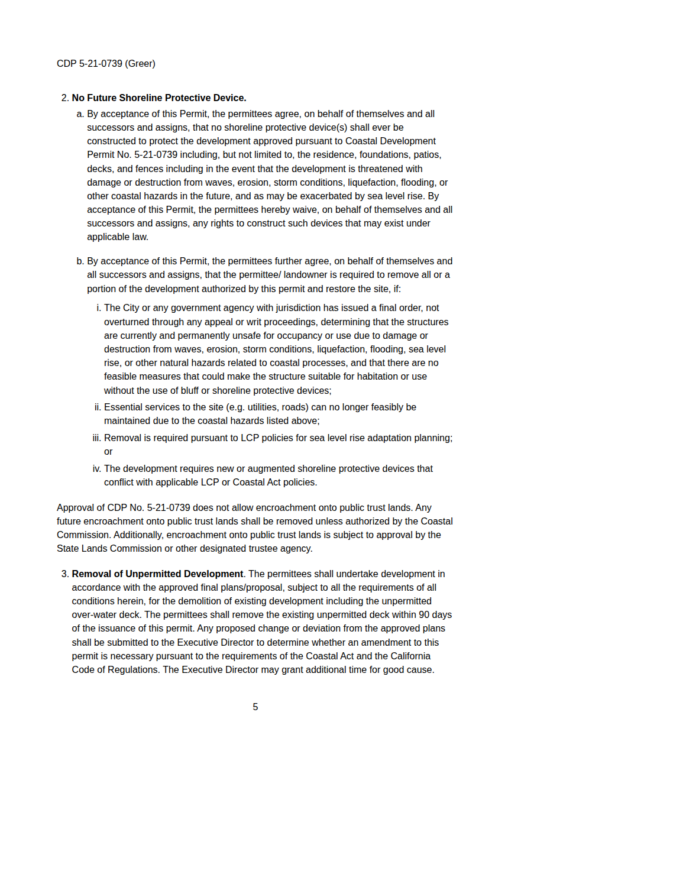CDP 5-21-0739 (Greer)
No Future Shoreline Protective Device.
By acceptance of this Permit, the permittees agree, on behalf of themselves and all successors and assigns, that no shoreline protective device(s) shall ever be constructed to protect the development approved pursuant to Coastal Development Permit No. 5-21-0739 including, but not limited to, the residence, foundations, patios, decks, and fences including in the event that the development is threatened with damage or destruction from waves, erosion, storm conditions, liquefaction, flooding, or other coastal hazards in the future, and as may be exacerbated by sea level rise. By acceptance of this Permit, the permittees hereby waive, on behalf of themselves and all successors and assigns, any rights to construct such devices that may exist under applicable law.
By acceptance of this Permit, the permittees further agree, on behalf of themselves and all successors and assigns, that the permittee/ landowner is required to remove all or a portion of the development authorized by this permit and restore the site, if:
The City or any government agency with jurisdiction has issued a final order, not overturned through any appeal or writ proceedings, determining that the structures are currently and permanently unsafe for occupancy or use due to damage or destruction from waves, erosion, storm conditions, liquefaction, flooding, sea level rise, or other natural hazards related to coastal processes, and that there are no feasible measures that could make the structure suitable for habitation or use without the use of bluff or shoreline protective devices;
Essential services to the site (e.g. utilities, roads) can no longer feasibly be maintained due to the coastal hazards listed above;
Removal is required pursuant to LCP policies for sea level rise adaptation planning; or
The development requires new or augmented shoreline protective devices that conflict with applicable LCP or Coastal Act policies.
Approval of CDP No. 5-21-0739 does not allow encroachment onto public trust lands. Any future encroachment onto public trust lands shall be removed unless authorized by the Coastal Commission. Additionally, encroachment onto public trust lands is subject to approval by the State Lands Commission or other designated trustee agency.
Removal of Unpermitted Development. The permittees shall undertake development in accordance with the approved final plans/proposal, subject to all the requirements of all conditions herein, for the demolition of existing development including the unpermitted over-water deck. The permittees shall remove the existing unpermitted deck within 90 days of the issuance of this permit. Any proposed change or deviation from the approved plans shall be submitted to the Executive Director to determine whether an amendment to this permit is necessary pursuant to the requirements of the Coastal Act and the California Code of Regulations. The Executive Director may grant additional time for good cause.
5